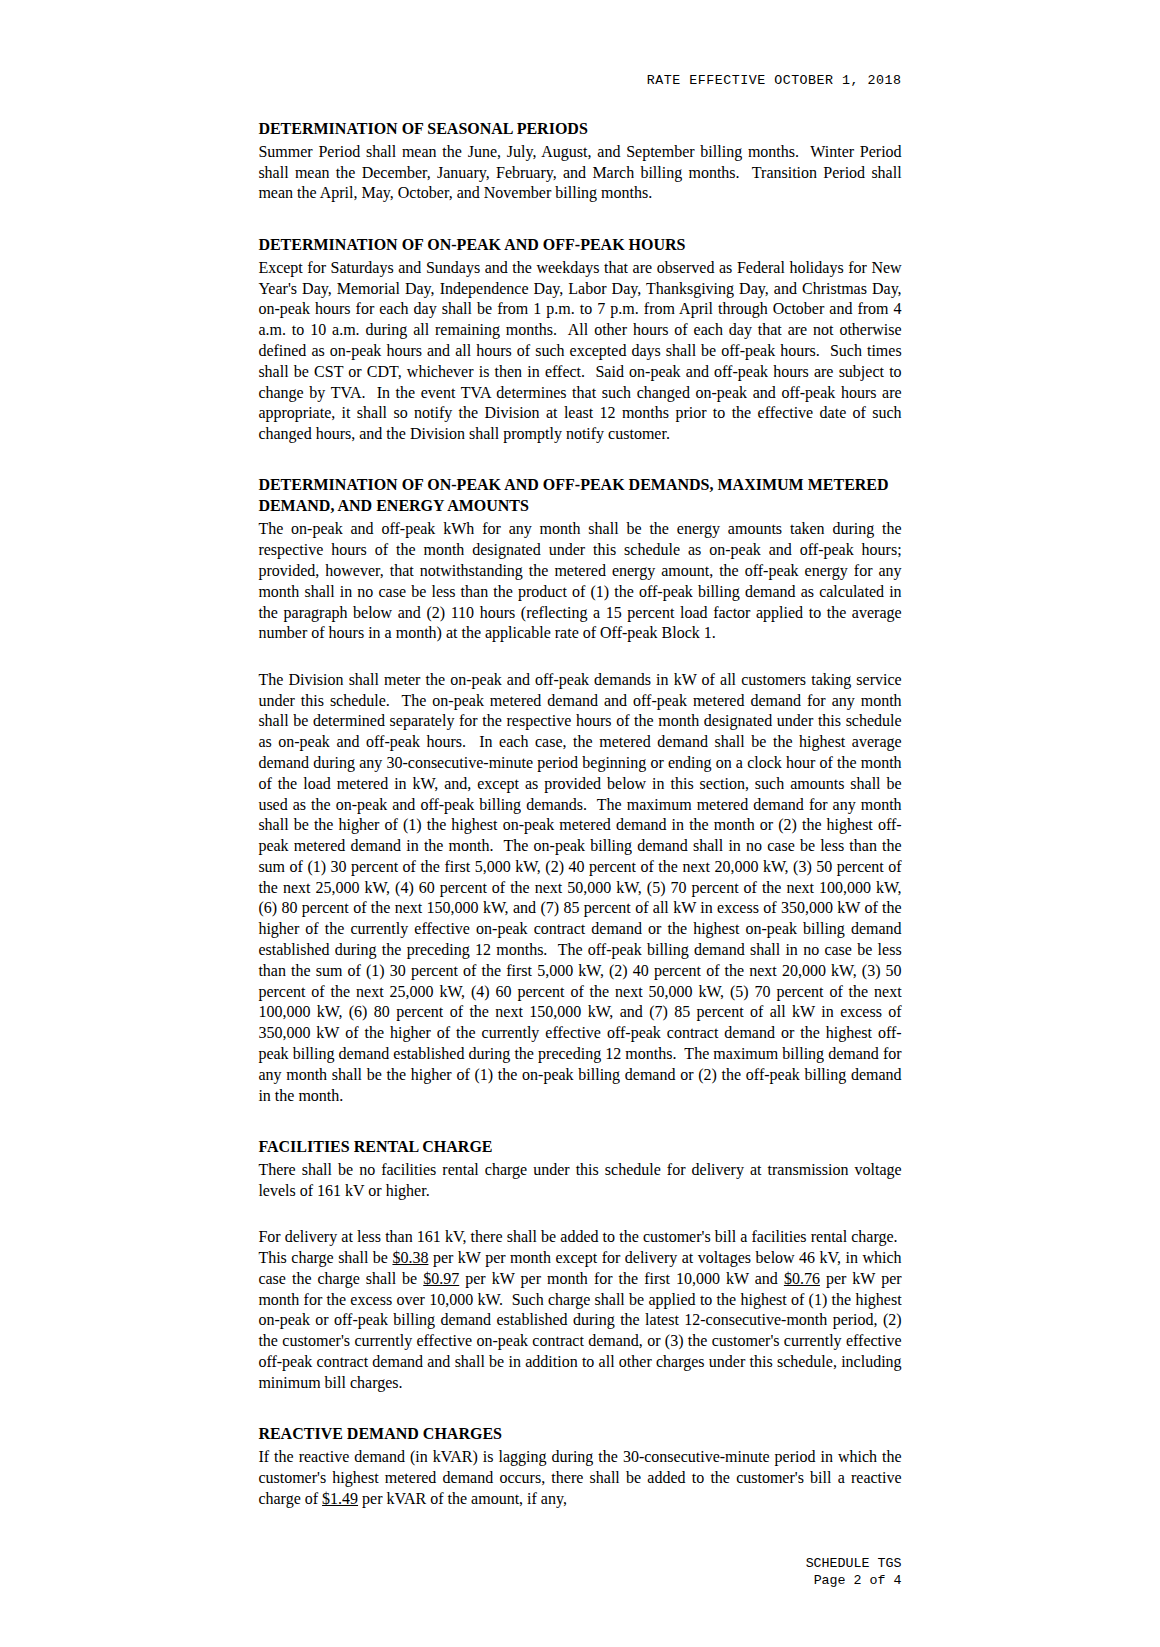RATE EFFECTIVE OCTOBER 1, 2018
Determination of Seasonal Periods
Summer Period shall mean the June, July, August, and September billing months. Winter Period shall mean the December, January, February, and March billing months. Transition Period shall mean the April, May, October, and November billing months.
Determination of On-Peak and Off-Peak Hours
Except for Saturdays and Sundays and the weekdays that are observed as Federal holidays for New Year's Day, Memorial Day, Independence Day, Labor Day, Thanksgiving Day, and Christmas Day, on-peak hours for each day shall be from 1 p.m. to 7 p.m. from April through October and from 4 a.m. to 10 a.m. during all remaining months. All other hours of each day that are not otherwise defined as on-peak hours and all hours of such excepted days shall be off-peak hours. Such times shall be CST or CDT, whichever is then in effect. Said on-peak and off-peak hours are subject to change by TVA. In the event TVA determines that such changed on-peak and off-peak hours are appropriate, it shall so notify the Division at least 12 months prior to the effective date of such changed hours, and the Division shall promptly notify customer.
Determination of On-Peak and Off-Peak Demands, Maximum Metered Demand, and Energy Amounts
The on-peak and off-peak kWh for any month shall be the energy amounts taken during the respective hours of the month designated under this schedule as on-peak and off-peak hours; provided, however, that notwithstanding the metered energy amount, the off-peak energy for any month shall in no case be less than the product of (1) the off-peak billing demand as calculated in the paragraph below and (2) 110 hours (reflecting a 15 percent load factor applied to the average number of hours in a month) at the applicable rate of Off-peak Block 1.
The Division shall meter the on-peak and off-peak demands in kW of all customers taking service under this schedule. The on-peak metered demand and off-peak metered demand for any month shall be determined separately for the respective hours of the month designated under this schedule as on-peak and off-peak hours. In each case, the metered demand shall be the highest average demand during any 30-consecutive-minute period beginning or ending on a clock hour of the month of the load metered in kW, and, except as provided below in this section, such amounts shall be used as the on-peak and off-peak billing demands. The maximum metered demand for any month shall be the higher of (1) the highest on-peak metered demand in the month or (2) the highest off-peak metered demand in the month. The on-peak billing demand shall in no case be less than the sum of (1) 30 percent of the first 5,000 kW, (2) 40 percent of the next 20,000 kW, (3) 50 percent of the next 25,000 kW, (4) 60 percent of the next 50,000 kW, (5) 70 percent of the next 100,000 kW, (6) 80 percent of the next 150,000 kW, and (7) 85 percent of all kW in excess of 350,000 kW of the higher of the currently effective on-peak contract demand or the highest on-peak billing demand established during the preceding 12 months. The off-peak billing demand shall in no case be less than the sum of (1) 30 percent of the first 5,000 kW, (2) 40 percent of the next 20,000 kW, (3) 50 percent of the next 25,000 kW, (4) 60 percent of the next 50,000 kW, (5) 70 percent of the next 100,000 kW, (6) 80 percent of the next 150,000 kW, and (7) 85 percent of all kW in excess of 350,000 kW of the higher of the currently effective off-peak contract demand or the highest off-peak billing demand established during the preceding 12 months. The maximum billing demand for any month shall be the higher of (1) the on-peak billing demand or (2) the off-peak billing demand in the month.
Facilities Rental Charge
There shall be no facilities rental charge under this schedule for delivery at transmission voltage levels of 161 kV or higher.
For delivery at less than 161 kV, there shall be added to the customer's bill a facilities rental charge. This charge shall be $0.38 per kW per month except for delivery at voltages below 46 kV, in which case the charge shall be $0.97 per kW per month for the first 10,000 kW and $0.76 per kW per month for the excess over 10,000 kW. Such charge shall be applied to the highest of (1) the highest on-peak or off-peak billing demand established during the latest 12-consecutive-month period, (2) the customer's currently effective on-peak contract demand, or (3) the customer's currently effective off-peak contract demand and shall be in addition to all other charges under this schedule, including minimum bill charges.
Reactive Demand Charges
If the reactive demand (in kVAR) is lagging during the 30-consecutive-minute period in which the customer's highest metered demand occurs, there shall be added to the customer's bill a reactive charge of $1.49 per kVAR of the amount, if any,
SCHEDULE TGS
Page 2 of 4